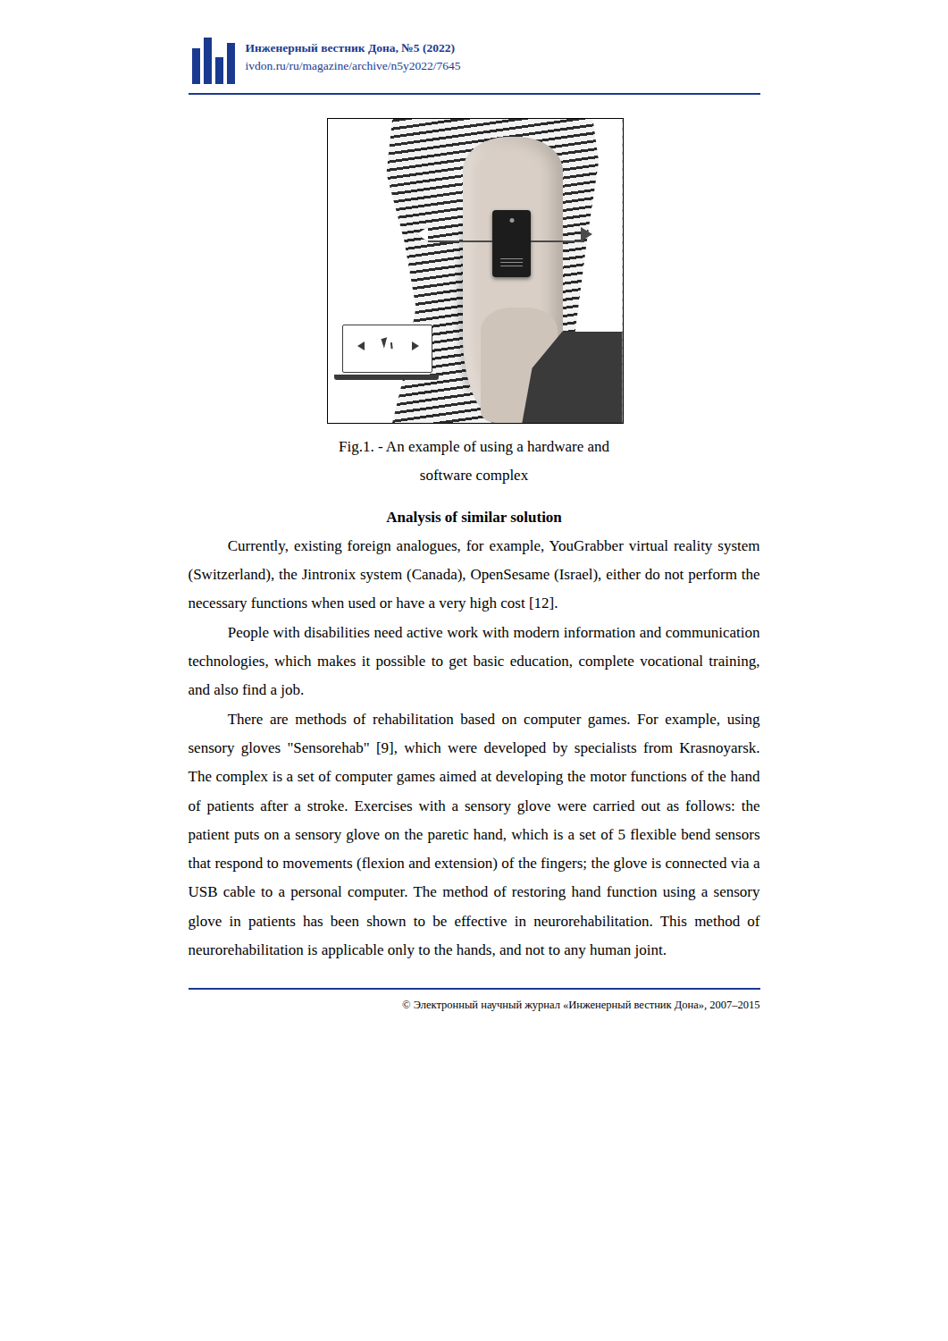Инженерный вестник Дона, №5 (2022)
ivdon.ru/ru/magazine/archive/n5y2022/7645
Fig.1. - An example of using a hardware and software complex
Analysis of similar solution
Currently, existing foreign analogues, for example, YouGrabber virtual reality system (Switzerland), the Jintronix system (Canada), OpenSesame (Israel), either do not perform the necessary functions when used or have a very high cost [12].
People with disabilities need active work with modern information and communication technologies, which makes it possible to get basic education, complete vocational training, and also find a job.
There are methods of rehabilitation based on computer games. For example, using sensory gloves "Sensorehab" [9], which were developed by specialists from Krasnoyarsk. The complex is a set of computer games aimed at developing the motor functions of the hand of patients after a stroke. Exercises with a sensory glove were carried out as follows: the patient puts on a sensory glove on the paretic hand, which is a set of 5 flexible bend sensors that respond to movements (flexion and extension) of the fingers; the glove is connected via a USB cable to a personal computer. The method of restoring hand function using a sensory glove in patients has been shown to be effective in neurorehabilitation. This method of neurorehabilitation is applicable only to the hands, and not to any human joint.
© Электронный научный журнал «Инженерный вестник Дона», 2007–2015